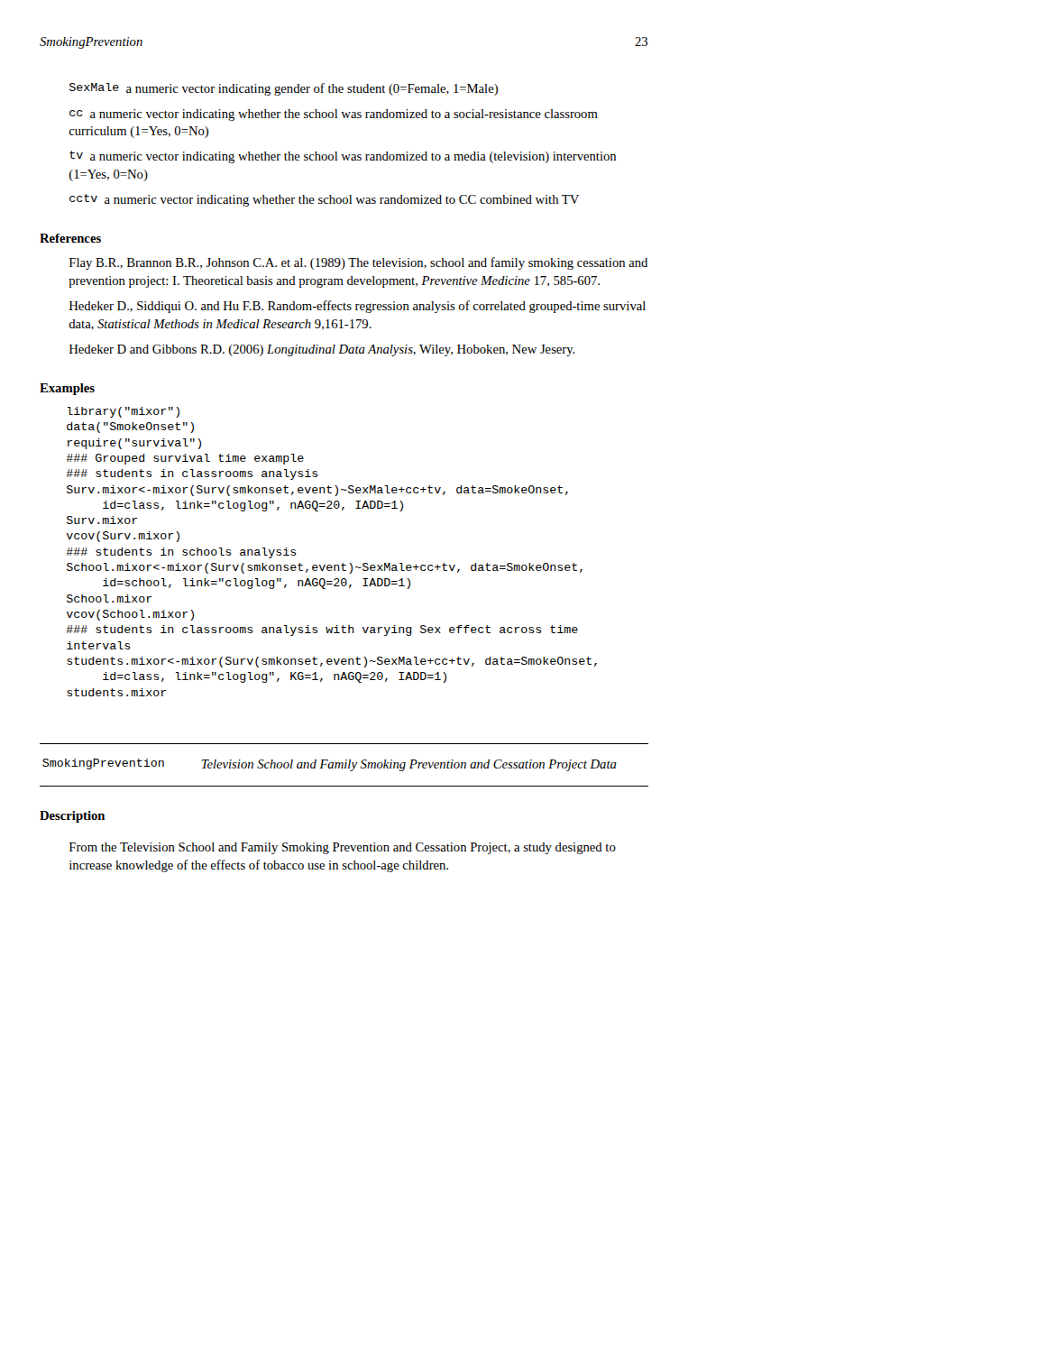SmokingPrevention 23
SexMale
a numeric vector indicating gender of the student (0=Female, 1=Male)
cc
a numeric vector indicating whether the school was randomized to a social-resistance classroom curriculum (1=Yes, 0=No)
tv
a numeric vector indicating whether the school was randomized to a media (television) intervention (1=Yes, 0=No)
cctv
a numeric vector indicating whether the school was randomized to CC combined with TV
References
Flay B.R., Brannon B.R., Johnson C.A. et al. (1989) The television, school and family smoking cessation and prevention project: I. Theoretical basis and program development, Preventive Medicine 17, 585-607.
Hedeker D., Siddiqui O. and Hu F.B. Random-effects regression analysis of correlated grouped-time survival data, Statistical Methods in Medical Research 9,161-179.
Hedeker D and Gibbons R.D. (2006) Longitudinal Data Analysis, Wiley, Hoboken, New Jesery.
Examples
library("mixor")
data("SmokeOnset")
require("survival")
### Grouped survival time example
### students in classrooms analysis
Surv.mixor<-mixor(Surv(smkonset,event)~SexMale+cc+tv, data=SmokeOnset,
     id=class, link="cloglog", nAGQ=20, IADD=1)
Surv.mixor
vcov(Surv.mixor)
### students in schools analysis
School.mixor<-mixor(Surv(smkonset,event)~SexMale+cc+tv, data=SmokeOnset,
     id=school, link="cloglog", nAGQ=20, IADD=1)
School.mixor
vcov(School.mixor)
### students in classrooms analysis with varying Sex effect across time intervals
students.mixor<-mixor(Surv(smkonset,event)~SexMale+cc+tv, data=SmokeOnset,
     id=class, link="cloglog", KG=1, nAGQ=20, IADD=1)
students.mixor
SmokingPrevention
Television School and Family Smoking Prevention and Cessation Project Data
Description
From the Television School and Family Smoking Prevention and Cessation Project, a study designed to increase knowledge of the effects of tobacco use in school-age children.